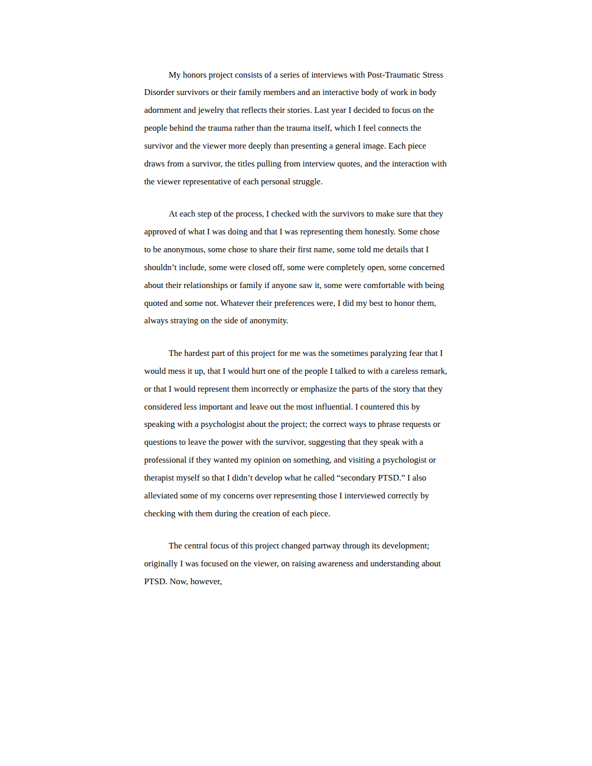My honors project consists of a series of interviews with Post-Traumatic Stress Disorder survivors or their family members and an interactive body of work in body adornment and jewelry that reflects their stories. Last year I decided to focus on the people behind the trauma rather than the trauma itself, which I feel connects the survivor and the viewer more deeply than presenting a general image. Each piece draws from a survivor, the titles pulling from interview quotes, and the interaction with the viewer representative of each personal struggle.
At each step of the process, I checked with the survivors to make sure that they approved of what I was doing and that I was representing them honestly. Some chose to be anonymous, some chose to share their first name, some told me details that I shouldn’t include, some were closed off, some were completely open, some concerned about their relationships or family if anyone saw it, some were comfortable with being quoted and some not. Whatever their preferences were, I did my best to honor them, always straying on the side of anonymity.
The hardest part of this project for me was the sometimes paralyzing fear that I would mess it up, that I would hurt one of the people I talked to with a careless remark, or that I would represent them incorrectly or emphasize the parts of the story that they considered less important and leave out the most influential. I countered this by speaking with a psychologist about the project; the correct ways to phrase requests or questions to leave the power with the survivor, suggesting that they speak with a professional if they wanted my opinion on something, and visiting a psychologist or therapist myself so that I didn’t develop what he called “secondary PTSD.” I also alleviated some of my concerns over representing those I interviewed correctly by checking with them during the creation of each piece.
The central focus of this project changed partway through its development; originally I was focused on the viewer, on raising awareness and understanding about PTSD. Now, however,